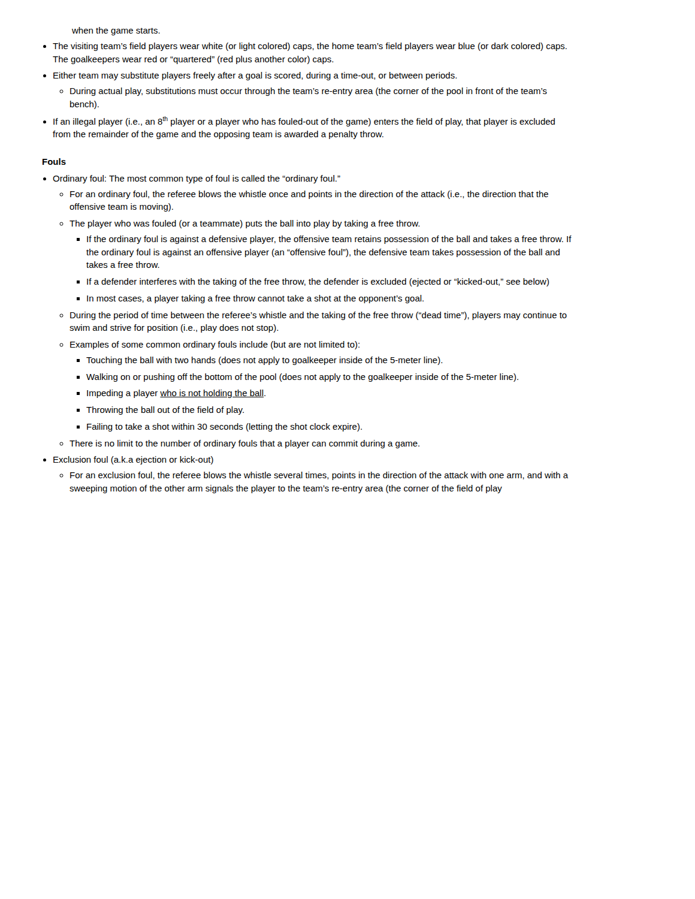when the game starts.
The visiting team’s field players wear white (or light colored) caps, the home team’s field players wear blue (or dark colored) caps. The goalkeepers wear red or “quartered” (red plus another color) caps.
Either team may substitute players freely after a goal is scored, during a time-out, or between periods.
During actual play, substitutions must occur through the team’s re-entry area (the corner of the pool in front of the team’s bench).
If an illegal player (i.e., an 8th player or a player who has fouled-out of the game) enters the field of play, that player is excluded from the remainder of the game and the opposing team is awarded a penalty throw.
Fouls
Ordinary foul: The most common type of foul is called the “ordinary foul.”
For an ordinary foul, the referee blows the whistle once and points in the direction of the attack (i.e., the direction that the offensive team is moving).
The player who was fouled (or a teammate) puts the ball into play by taking a free throw.
If the ordinary foul is against a defensive player, the offensive team retains possession of the ball and takes a free throw. If the ordinary foul is against an offensive player (an “offensive foul”), the defensive team takes possession of the ball and takes a free throw.
If a defender interferes with the taking of the free throw, the defender is excluded (ejected or “kicked-out,” see below)
In most cases, a player taking a free throw cannot take a shot at the opponent’s goal.
During the period of time between the referee’s whistle and the taking of the free throw (“dead time”), players may continue to swim and strive for position (i.e., play does not stop).
Examples of some common ordinary fouls include (but are not limited to):
Touching the ball with two hands (does not apply to goalkeeper inside of the 5-meter line).
Walking on or pushing off the bottom of the pool (does not apply to the goalkeeper inside of the 5-meter line).
Impeding a player who is not holding the ball.
Throwing the ball out of the field of play.
Failing to take a shot within 30 seconds (letting the shot clock expire).
There is no limit to the number of ordinary fouls that a player can commit during a game.
Exclusion foul (a.k.a ejection or kick-out)
For an exclusion foul, the referee blows the whistle several times, points in the direction of the attack with one arm, and with a sweeping motion of the other arm signals the player to the team’s re-entry area (the corner of the field of play